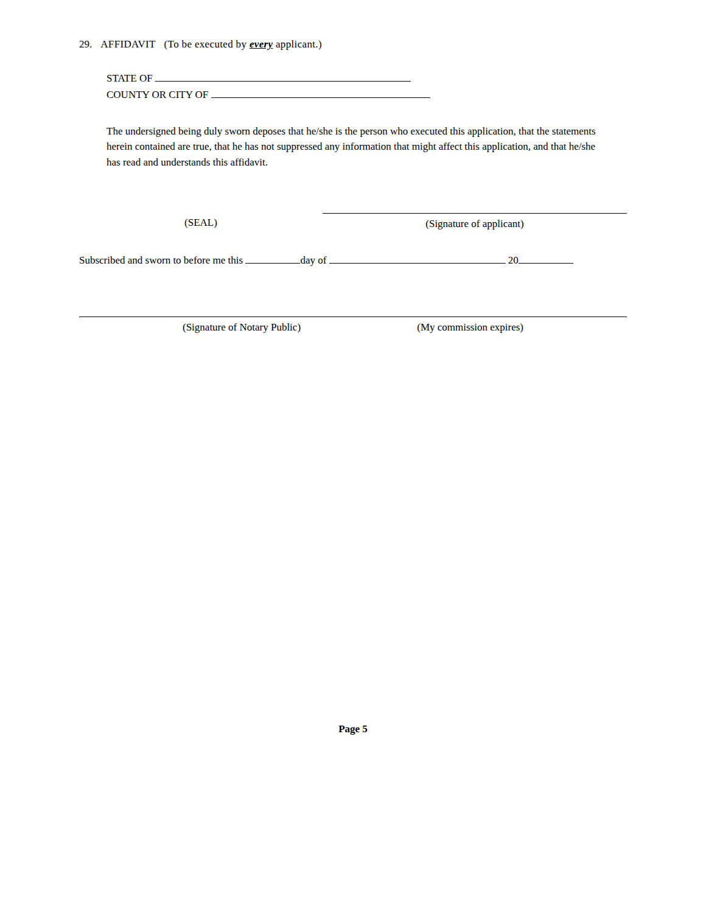29. AFFIDAVIT (To be executed by every applicant.)
STATE OF
COUNTY OR CITY OF
The undersigned being duly sworn deposes that he/she is the person who executed this application, that the statements herein contained are true, that he has not suppressed any information that might affect this application, and that he/she has read and understands this affidavit.
(SEAL)
(Signature of applicant)
Subscribed and sworn to before me this day of 20
(Signature of Notary Public) (My commission expires)
Page 5